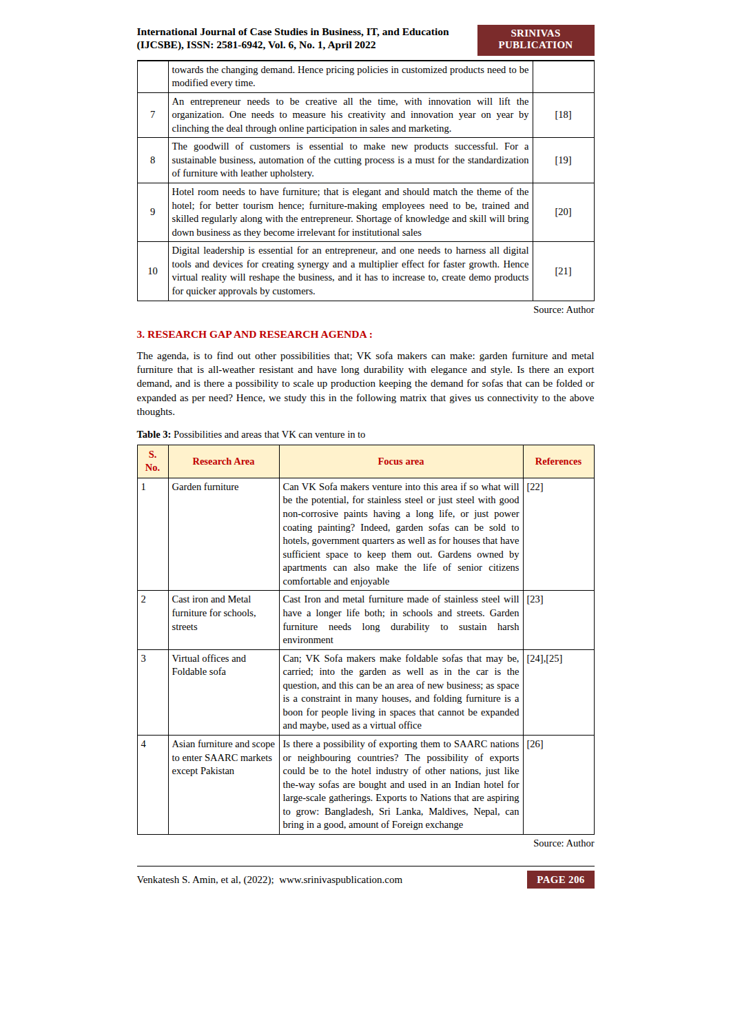International Journal of Case Studies in Business, IT, and Education
(IJCSBE), ISSN: 2581-6942, Vol. 6, No. 1, April 2022
SRINIVAS
PUBLICATION
| | towards the changing demand. Hence pricing policies in customized products need to be modified every time. | |
| 7 | An entrepreneur needs to be creative all the time, with innovation will lift the organization. One needs to measure his creativity and innovation year on year by clinching the deal through online participation in sales and marketing. | [18] |
| 8 | The goodwill of customers is essential to make new products successful. For a sustainable business, automation of the cutting process is a must for the standardization of furniture with leather upholstery. | [19] |
| 9 | Hotel room needs to have furniture; that is elegant and should match the theme of the hotel; for better tourism hence; furniture-making employees need to be, trained and skilled regularly along with the entrepreneur. Shortage of knowledge and skill will bring down business as they become irrelevant for institutional sales | [20] |
| 10 | Digital leadership is essential for an entrepreneur, and one needs to harness all digital tools and devices for creating synergy and a multiplier effect for faster growth. Hence virtual reality will reshape the business, and it has to increase to, create demo products for quicker approvals by customers. | [21] |
Source: Author
3. RESEARCH GAP AND RESEARCH AGENDA :
The agenda, is to find out other possibilities that; VK sofa makers can make: garden furniture and metal furniture that is all-weather resistant and have long durability with elegance and style. Is there an export demand, and is there a possibility to scale up production keeping the demand for sofas that can be folded or expanded as per need? Hence, we study this in the following matrix that gives us connectivity to the above thoughts.
Table 3: Possibilities and areas that VK can venture in to
| S. No. | Research Area | Focus area | References |
| --- | --- | --- | --- |
| 1 | Garden furniture | Can VK Sofa makers venture into this area if so what will be the potential, for stainless steel or just steel with good non-corrosive paints having a long life, or just power coating painting? Indeed, garden sofas can be sold to hotels, government quarters as well as for houses that have sufficient space to keep them out. Gardens owned by apartments can also make the life of senior citizens comfortable and enjoyable | [22] |
| 2 | Cast iron and Metal furniture for schools, streets | Cast Iron and metal furniture made of stainless steel will have a longer life both; in schools and streets. Garden furniture needs long durability to sustain harsh environment | [23] |
| 3 | Virtual offices and Foldable sofa | Can; VK Sofa makers make foldable sofas that may be, carried; into the garden as well as in the car is the question, and this can be an area of new business; as space is a constraint in many houses, and folding furniture is a boon for people living in spaces that cannot be expanded and maybe, used as a virtual office | [24],[25] |
| 4 | Asian furniture and scope to enter SAARC markets except Pakistan | Is there a possibility of exporting them to SAARC nations or neighbouring countries? The possibility of exports could be to the hotel industry of other nations, just like the-way sofas are bought and used in an Indian hotel for large-scale gatherings. Exports to Nations that are aspiring to grow: Bangladesh, Sri Lanka, Maldives, Nepal, can bring in a good, amount of Foreign exchange | [26] |
Source: Author
Venkatesh S. Amin, et al, (2022); www.srinivaspublication.com
PAGE 206